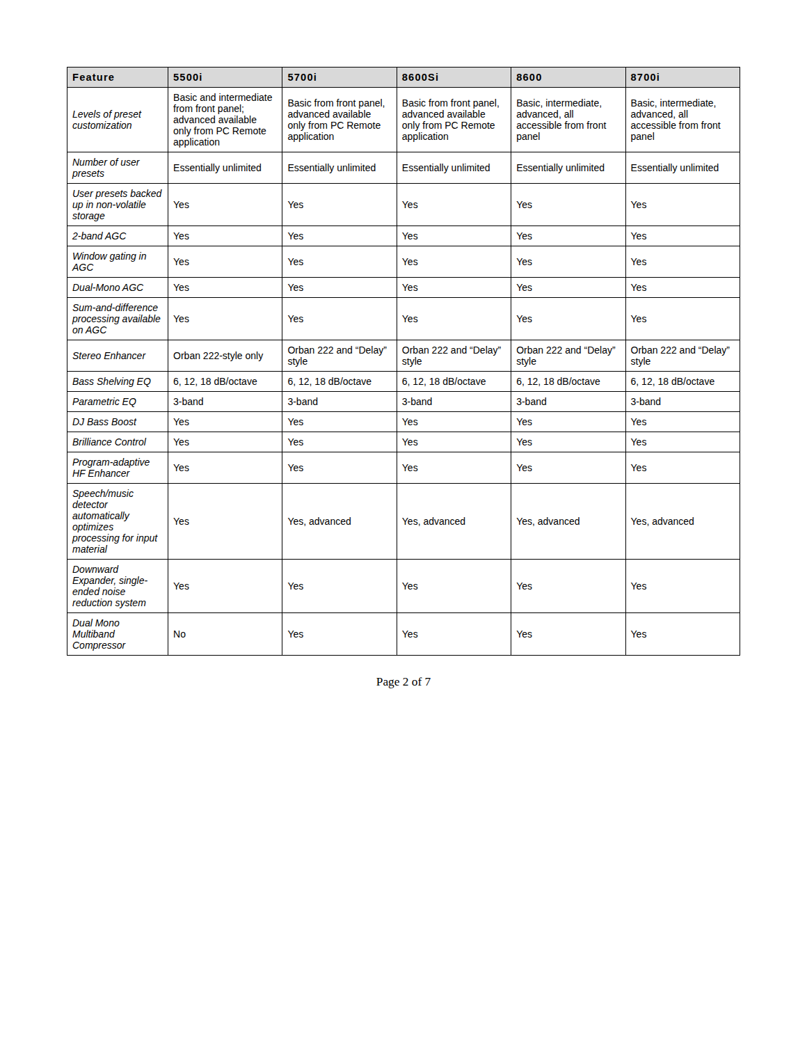| Feature | 5500i | 5700i | 8600Si | 8600 | 8700i |
| --- | --- | --- | --- | --- | --- |
| Levels of preset customization | Basic and intermediate from front panel; advanced available only from PC Remote application | Basic from front panel, advanced available only from PC Remote application | Basic from front panel, advanced available only from PC Remote application | Basic, intermediate, advanced, all accessible from front panel | Basic, intermediate, advanced, all accessible from front panel |
| Number of user presets | Essentially unlimited | Essentially unlimited | Essentially unlimited | Essentially unlimited | Essentially unlimited |
| User presets backed up in non-volatile storage | Yes | Yes | Yes | Yes | Yes |
| 2-band AGC | Yes | Yes | Yes | Yes | Yes |
| Window gating in AGC | Yes | Yes | Yes | Yes | Yes |
| Dual-Mono AGC | Yes | Yes | Yes | Yes | Yes |
| Sum-and-difference processing available on AGC | Yes | Yes | Yes | Yes | Yes |
| Stereo Enhancer | Orban 222-style only | Orban 222 and “Delay” style | Orban 222 and “Delay” style | Orban 222 and “Delay” style | Orban 222 and “Delay” style |
| Bass Shelving EQ | 6, 12, 18 dB/octave | 6, 12, 18 dB/octave | 6, 12, 18 dB/octave | 6, 12, 18 dB/octave | 6, 12, 18 dB/octave |
| Parametric EQ | 3-band | 3-band | 3-band | 3-band | 3-band |
| DJ Bass Boost | Yes | Yes | Yes | Yes | Yes |
| Brilliance Control | Yes | Yes | Yes | Yes | Yes |
| Program-adaptive HF Enhancer | Yes | Yes | Yes | Yes | Yes |
| Speech/music detector automatically optimizes processing for input material | Yes | Yes, advanced | Yes, advanced | Yes, advanced | Yes, advanced |
| Downward Expander, single-ended noise reduction system | Yes | Yes | Yes | Yes | Yes |
| Dual Mono Multiband Compressor | No | Yes | Yes | Yes | Yes |
Page 2 of 7